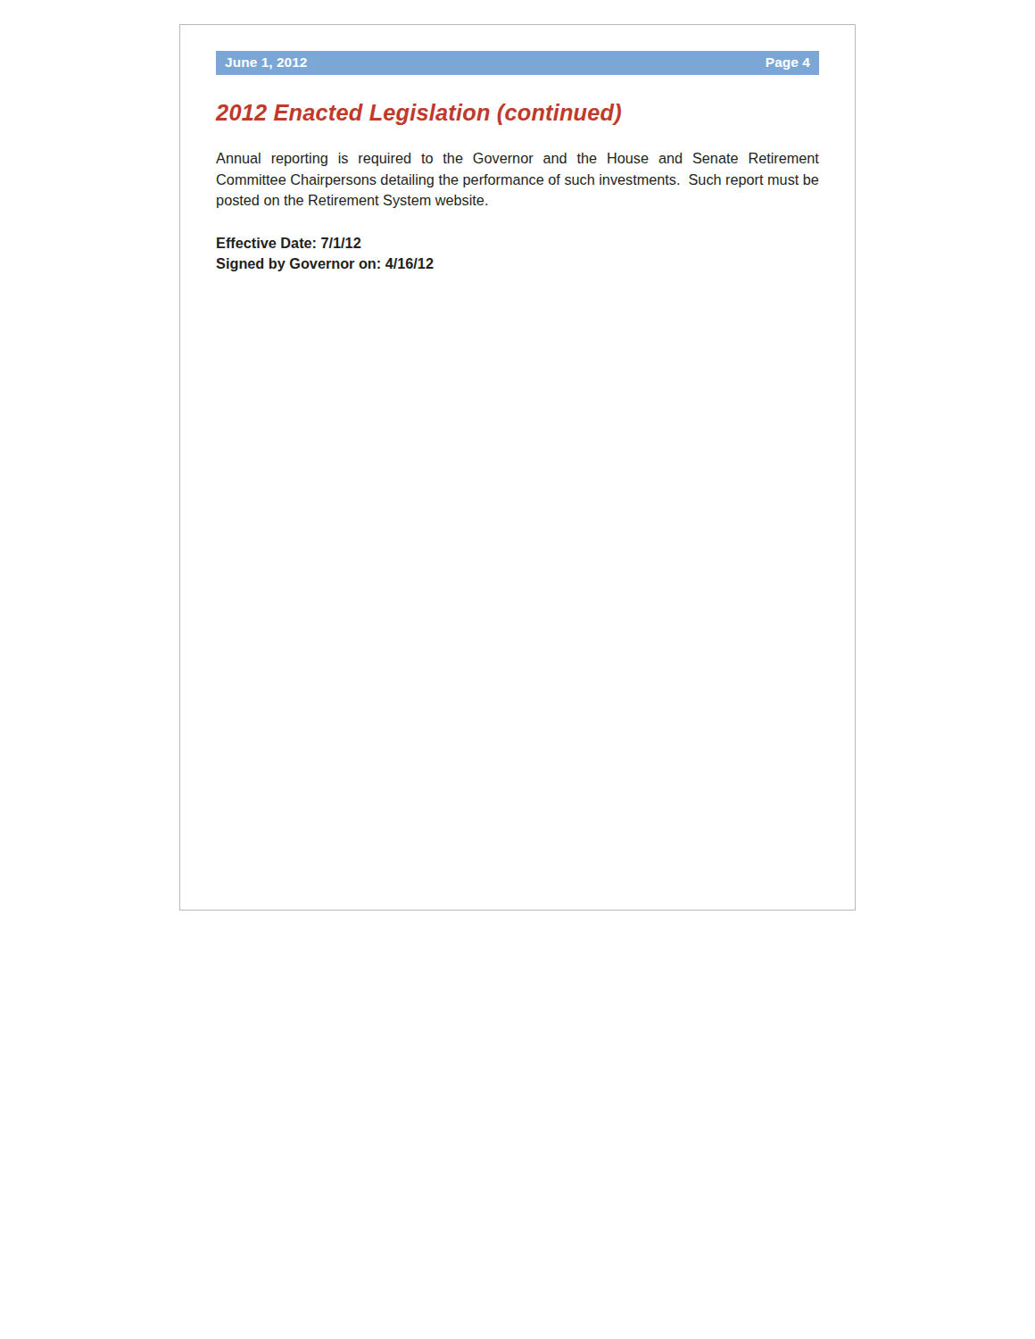June 1, 2012 Page 4
2012 Enacted Legislation (continued)
Annual reporting is required to the Governor and the House and Senate Retirement Committee Chairpersons detailing the performance of such investments. Such report must be posted on the Retirement System website.
Effective Date: 7/1/12
Signed by Governor on: 4/16/12